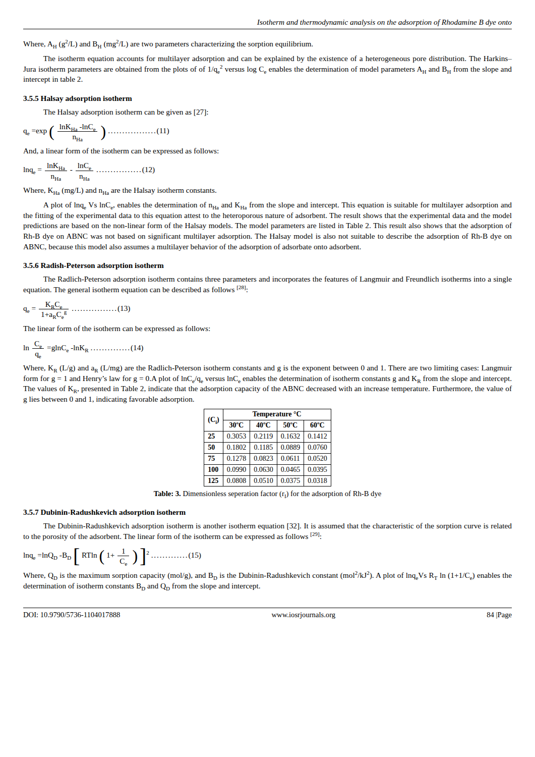Isotherm and thermodynamic analysis on the adsorption of Rhodamine B dye onto
Where, AH (g2/L) and BH (mg2/L) are two parameters characterizing the sorption equilibrium.
The isotherm equation accounts for multilayer adsorption and can be explained by the existence of a heterogeneous pore distribution. The Harkins–Jura isotherm parameters are obtained from the plots of of 1/qe2 versus log Ce enables the determination of model parameters AH and BH from the slope and intercept in table 2.
3.5.5 Halsay adsorption isotherm
The Halsay adsorption isotherm can be given as [27]:
qe =exp ( lnKHa -lnCe nHa ) .................(11)
And, a linear form of the isotherm can be expressed as follows:
lnqe = lnKHa nHa - lnCe nHa ................(12)
Where, KHa (mg/L) and nHa are the Halsay isotherm constants.
A plot of lnqe Vs lnCe, enables the determination of nHa and KHa from the slope and intercept. This equation is suitable for multilayer adsorption and the fitting of the experimental data to this equation attest to the heteroporous nature of adsorbent. The result shows that the experimental data and the model predictions are based on the non-linear form of the Halsay models. The model parameters are listed in Table 2. This result also shows that the adsorption of Rh-B dye on ABNC was not based on significant multilayer adsorption. The Halsay model is also not suitable to describe the adsorption of Rh-B dye on ABNC, because this model also assumes a multilayer behavior of the adsorption of adsorbate onto adsorbent.
3.5.6 Radish-Peterson adsorption isotherm
The Radlich-Peterson adsorption isotherm contains three parameters and incorporates the features of Langmuir and Freundlich isotherms into a single equation. The general isotherm equation can be described as follows [28]:
qe = KRCe 1+aRCeg ................(13)
The linear form of the isotherm can be expressed as follows:
ln Ce qe =glnCe -lnKR ..............(14)
Where, KR (L/g) and aR (L/mg) are the Radlich-Peterson isotherm constants and g is the exponent between 0 and 1. There are two limiting cases: Langmuir form for g = 1 and Henry’s law for g = 0.A plot of lnCe/qe versus lnCe enables the determination of isotherm constants g and KR from the slope and intercept. The values of KR, presented in Table 2, indicate that the adsorption capacity of the ABNC decreased with an increase temperature. Furthermore, the value of g lies between 0 and 1, indicating favorable adsorption.
| (C i ) | Temperature °C |
| 30ºC | 40ºC | 50ºC | 60ºC |
| 25 | 0.3053 | 0.2119 | 0.1632 | 0.1412 |
| 50 | 0.1802 | 0.1185 | 0.0889 | 0.0760 |
| 75 | 0.1278 | 0.0823 | 0.0611 | 0.0520 |
| 100 | 0.0990 | 0.0630 | 0.0465 | 0.0395 |
| 125 | 0.0808 | 0.0510 | 0.0375 | 0.0318 |
Table: 3. Dimensionless seperation factor (rI) for the adsorption of Rh-B dye
3.5.7 Dubinin-Radushkevich adsorption isotherm
The Dubinin-Radushkevich adsorption isotherm is another isotherm equation [32]. It is assumed that the characteristic of the sorption curve is related to the porosity of the adsorbent. The linear form of the isotherm can be expressed as follows [29]:
lnqe =lnQD -BD [ RTln ( 1+ 1 Ce ) ]2 .............(15)
Where, QD is the maximum sorption capacity (mol/g), and BD is the Dubinin-Radushkevich constant (mol2/kJ2). A plot of lnqeVs RT ln (1+1/Ce) enables the determination of isotherm constants BD and QD from the slope and intercept.
DOI: 10.9790/5736-1104017888 www.iosrjournals.org 84 |Page